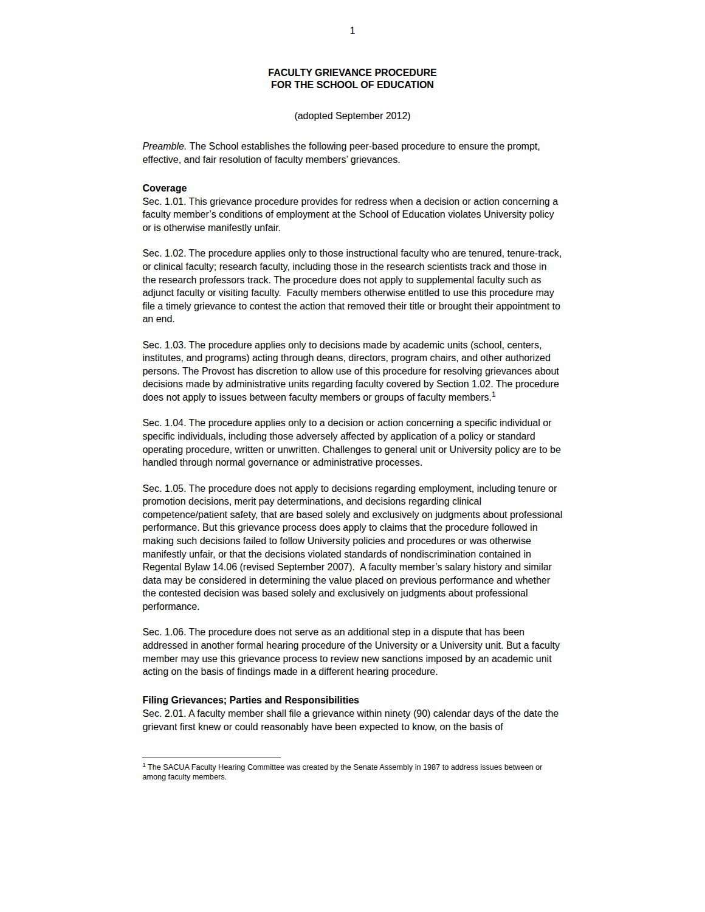1
FACULTY GRIEVANCE PROCEDURE
FOR THE SCHOOL OF EDUCATION
(adopted September 2012)
Preamble. The School establishes the following peer-based procedure to ensure the prompt, effective, and fair resolution of faculty members’ grievances.
Coverage
Sec. 1.01. This grievance procedure provides for redress when a decision or action concerning a faculty member’s conditions of employment at the School of Education violates University policy or is otherwise manifestly unfair.
Sec. 1.02. The procedure applies only to those instructional faculty who are tenured, tenure-track, or clinical faculty; research faculty, including those in the research scientists track and those in the research professors track. The procedure does not apply to supplemental faculty such as adjunct faculty or visiting faculty. Faculty members otherwise entitled to use this procedure may file a timely grievance to contest the action that removed their title or brought their appointment to an end.
Sec. 1.03. The procedure applies only to decisions made by academic units (school, centers, institutes, and programs) acting through deans, directors, program chairs, and other authorized persons. The Provost has discretion to allow use of this procedure for resolving grievances about decisions made by administrative units regarding faculty covered by Section 1.02. The procedure does not apply to issues between faculty members or groups of faculty members.1
Sec. 1.04. The procedure applies only to a decision or action concerning a specific individual or specific individuals, including those adversely affected by application of a policy or standard operating procedure, written or unwritten. Challenges to general unit or University policy are to be handled through normal governance or administrative processes.
Sec. 1.05. The procedure does not apply to decisions regarding employment, including tenure or promotion decisions, merit pay determinations, and decisions regarding clinical competence/patient safety, that are based solely and exclusively on judgments about professional performance. But this grievance process does apply to claims that the procedure followed in making such decisions failed to follow University policies and procedures or was otherwise manifestly unfair, or that the decisions violated standards of nondiscrimination contained in Regental Bylaw 14.06 (revised September 2007). A faculty member’s salary history and similar data may be considered in determining the value placed on previous performance and whether the contested decision was based solely and exclusively on judgments about professional performance.
Sec. 1.06. The procedure does not serve as an additional step in a dispute that has been addressed in another formal hearing procedure of the University or a University unit. But a faculty member may use this grievance process to review new sanctions imposed by an academic unit acting on the basis of findings made in a different hearing procedure.
Filing Grievances; Parties and Responsibilities
Sec. 2.01. A faculty member shall file a grievance within ninety (90) calendar days of the date the grievant first knew or could reasonably have been expected to know, on the basis of
1 The SACUA Faculty Hearing Committee was created by the Senate Assembly in 1987 to address issues between or among faculty members.